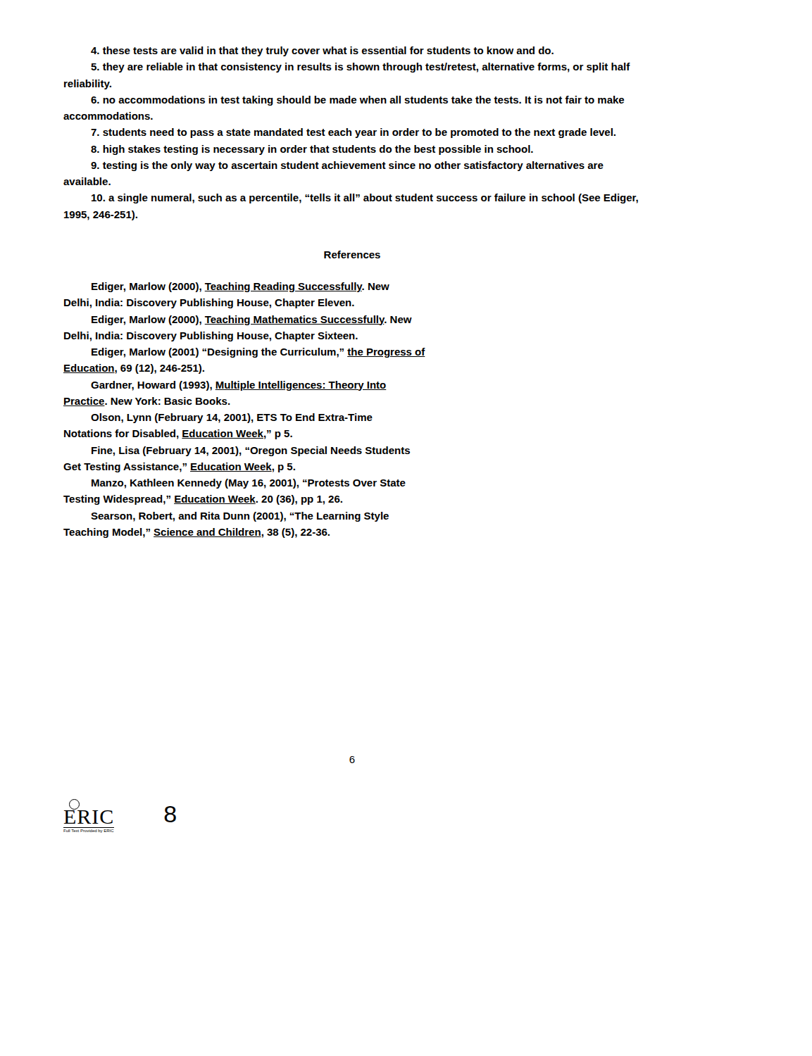4. these tests are valid in that they truly cover what is essential for students to know and do.
5. they are reliable in that consistency in results is shown through test/retest, alternative forms, or split half reliability.
6. no accommodations in test taking should be made when all students take the tests. It is not fair to make accommodations.
7. students need to pass a state mandated test each year in order to be promoted to the next grade level.
8. high stakes testing is necessary in order that students do the best possible in school.
9. testing is the only way to ascertain student achievement since no other satisfactory alternatives are available.
10. a single numeral, such as a percentile, “tells it all” about student success or failure in school (See Ediger, 1995, 246-251).
References
Ediger, Marlow (2000), Teaching Reading Successfully. New
Delhi, India: Discovery Publishing House, Chapter Eleven.
Ediger, Marlow (2000), Teaching Mathematics Successfully. New
Delhi, India: Discovery Publishing House, Chapter Sixteen.
Ediger, Marlow (2001) “Designing the Curriculum,” the Progress of
Education, 69 (12), 246-251).
Gardner, Howard (1993), Multiple Intelligences: Theory Into
Practice. New York: Basic Books.
Olson, Lynn (February 14, 2001), ETS To End Extra-Time
Notations for Disabled, Education Week,” p 5.
Fine, Lisa (February 14, 2001), “Oregon Special Needs Students
Get Testing Assistance,” Education Week, p 5.
Manzo, Kathleen Kennedy (May 16, 2001), “Protests Over State
Testing Widespread,” Education Week. 20 (36), pp 1, 26.
Searson, Robert, and Rita Dunn (2001), “The Learning Style
Teaching Model,” Science and Children, 38 (5), 22-36.
6
ERIC Full Text Provided by ERIC 8